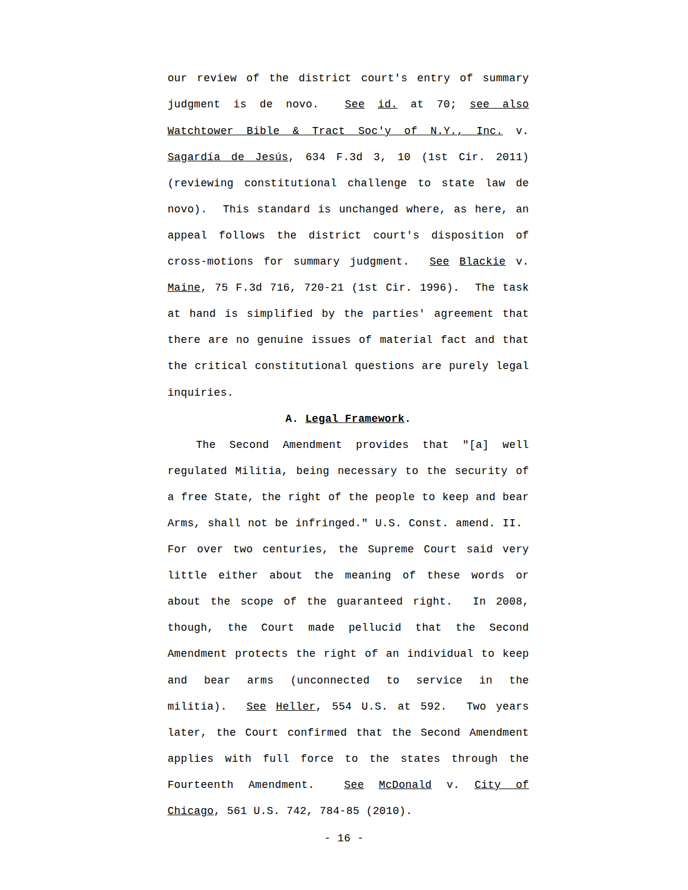our review of the district court's entry of summary judgment is de novo. See id. at 70; see also Watchtower Bible & Tract Soc'y of N.Y., Inc. v. Sagardía de Jesús, 634 F.3d 3, 10 (1st Cir. 2011) (reviewing constitutional challenge to state law de novo). This standard is unchanged where, as here, an appeal follows the district court's disposition of cross-motions for summary judgment. See Blackie v. Maine, 75 F.3d 716, 720-21 (1st Cir. 1996). The task at hand is simplified by the parties' agreement that there are no genuine issues of material fact and that the critical constitutional questions are purely legal inquiries.
A. Legal Framework.
The Second Amendment provides that "[a] well regulated Militia, being necessary to the security of a free State, the right of the people to keep and bear Arms, shall not be infringed." U.S. Const. amend. II. For over two centuries, the Supreme Court said very little either about the meaning of these words or about the scope of the guaranteed right. In 2008, though, the Court made pellucid that the Second Amendment protects the right of an individual to keep and bear arms (unconnected to service in the militia). See Heller, 554 U.S. at 592. Two years later, the Court confirmed that the Second Amendment applies with full force to the states through the Fourteenth Amendment. See McDonald v. City of Chicago, 561 U.S. 742, 784-85 (2010).
- 16 -